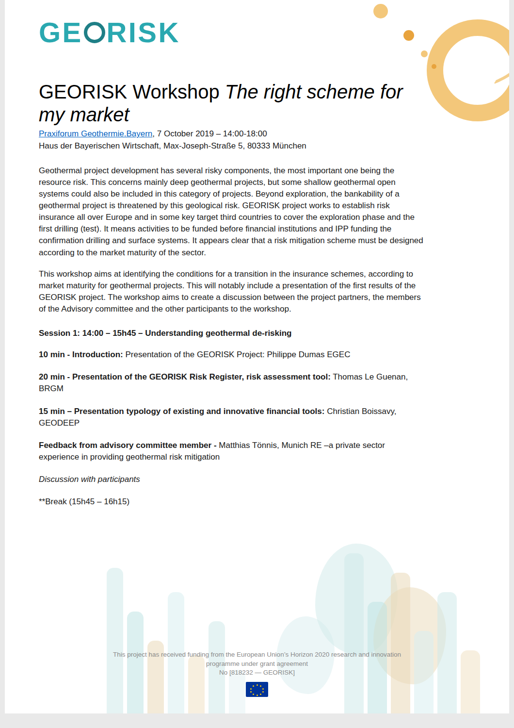GEORISK
GEORISK Workshop The right scheme for my market
Praxiforum Geothermie.Bayern, 7 October 2019 – 14:00-18:00
Haus der Bayerischen Wirtschaft, Max-Joseph-Straße 5, 80333 München
Geothermal project development has several risky components, the most important one being the resource risk. This concerns mainly deep geothermal projects, but some shallow geothermal open systems could also be included in this category of projects. Beyond exploration, the bankability of a geothermal project is threatened by this geological risk. GEORISK project works to establish risk insurance all over Europe and in some key target third countries to cover the exploration phase and the first drilling (test). It means activities to be funded before financial institutions and IPP funding the confirmation drilling and surface systems. It appears clear that a risk mitigation scheme must be designed according to the market maturity of the sector.
This workshop aims at identifying the conditions for a transition in the insurance schemes, according to market maturity for geothermal projects. This will notably include a presentation of the first results of the GEORISK project. The workshop aims to create a discussion between the project partners, the members of the Advisory committee and the other participants to the workshop.
Session 1: 14:00 – 15h45 – Understanding geothermal de-risking
10 min - Introduction: Presentation of the GEORISK Project: Philippe Dumas EGEC
20 min - Presentation of the GEORISK Risk Register, risk assessment tool: Thomas Le Guenan, BRGM
15 min – Presentation typology of existing and innovative financial tools: Christian Boissavy, GEODEEP
Feedback from advisory committee member - Matthias Tönnis, Munich RE –a private sector experience in providing geothermal risk mitigation
Discussion with participants
**Break (15h45 – 16h15)
This project has received funding from the European Union’s Horizon 2020 research and innovation programme under grant agreement
No [818232 — GEORISK]